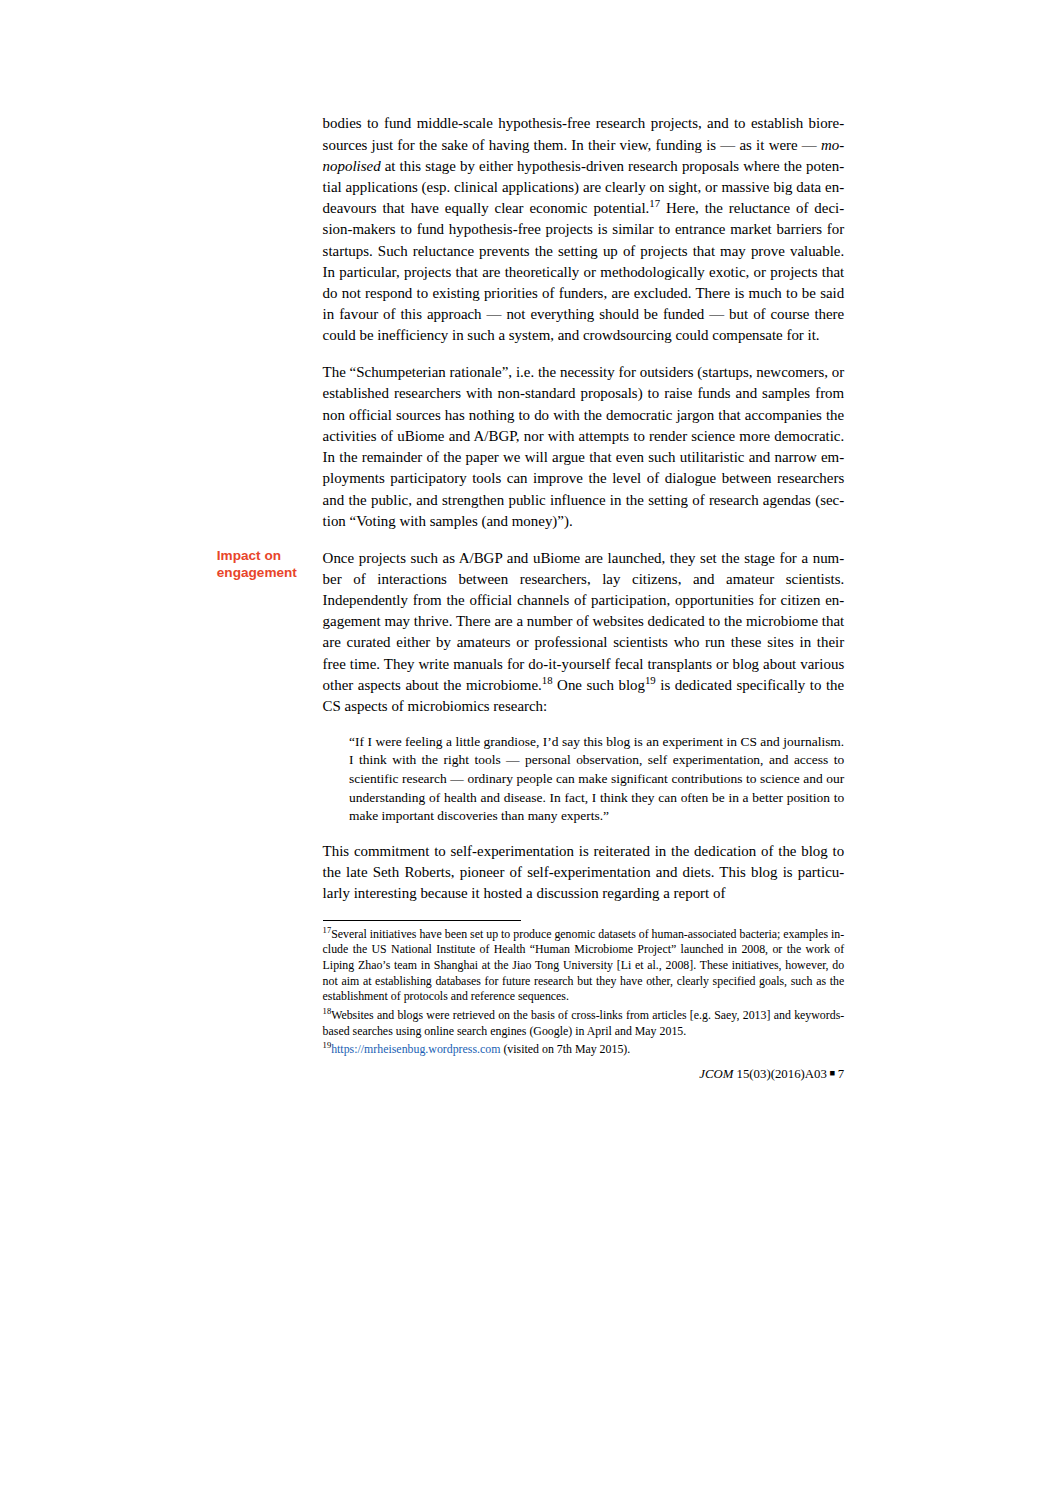bodies to fund middle-scale hypothesis-free research projects, and to establish bioresources just for the sake of having them. In their view, funding is — as it were — monopolised at this stage by either hypothesis-driven research proposals where the potential applications (esp. clinical applications) are clearly on sight, or massive big data endeavours that have equally clear economic potential.17 Here, the reluctance of decision-makers to fund hypothesis-free projects is similar to entrance market barriers for startups. Such reluctance prevents the setting up of projects that may prove valuable. In particular, projects that are theoretically or methodologically exotic, or projects that do not respond to existing priorities of funders, are excluded. There is much to be said in favour of this approach — not everything should be funded — but of course there could be inefficiency in such a system, and crowdsourcing could compensate for it.
The “Schumpeterian rationale”, i.e. the necessity for outsiders (startups, newcomers, or established researchers with non-standard proposals) to raise funds and samples from non official sources has nothing to do with the democratic jargon that accompanies the activities of uBiome and A/BGP, nor with attempts to render science more democratic. In the remainder of the paper we will argue that even such utilitaristic and narrow employments participatory tools can improve the level of dialogue between researchers and the public, and strengthen public influence in the setting of research agendas (section “Voting with samples (and money)”).
Impact on
engagement
Once projects such as A/BGP and uBiome are launched, they set the stage for a number of interactions between researchers, lay citizens, and amateur scientists. Independently from the official channels of participation, opportunities for citizen engagement may thrive. There are a number of websites dedicated to the microbiome that are curated either by amateurs or professional scientists who run these sites in their free time. They write manuals for do-it-yourself fecal transplants or blog about various other aspects about the microbiome.18 One such blog19 is dedicated specifically to the CS aspects of microbiomics research:
“If I were feeling a little grandiose, I’d say this blog is an experiment in CS and journalism. I think with the right tools — personal observation, self experimentation, and access to scientific research — ordinary people can make significant contributions to science and our understanding of health and disease. In fact, I think they can often be in a better position to make important discoveries than many experts.”
This commitment to self-experimentation is reiterated in the dedication of the blog to the late Seth Roberts, pioneer of self-experimentation and diets. This blog is particularly interesting because it hosted a discussion regarding a report of
17Several initiatives have been set up to produce genomic datasets of human-associated bacteria; examples include the US National Institute of Health “Human Microbiome Project” launched in 2008, or the work of Liping Zhao’s team in Shanghai at the Jiao Tong University [Li et al., 2008]. These initiatives, however, do not aim at establishing databases for future research but they have other, clearly specified goals, such as the establishment of protocols and reference sequences.
18Websites and blogs were retrieved on the basis of cross-links from articles [e.g. Saey, 2013] and keywords-based searches using online search engines (Google) in April and May 2015.
19https://mrheisenbug.wordpress.com (visited on 7th May 2015).
JCOM 15(03)(2016)A03■7